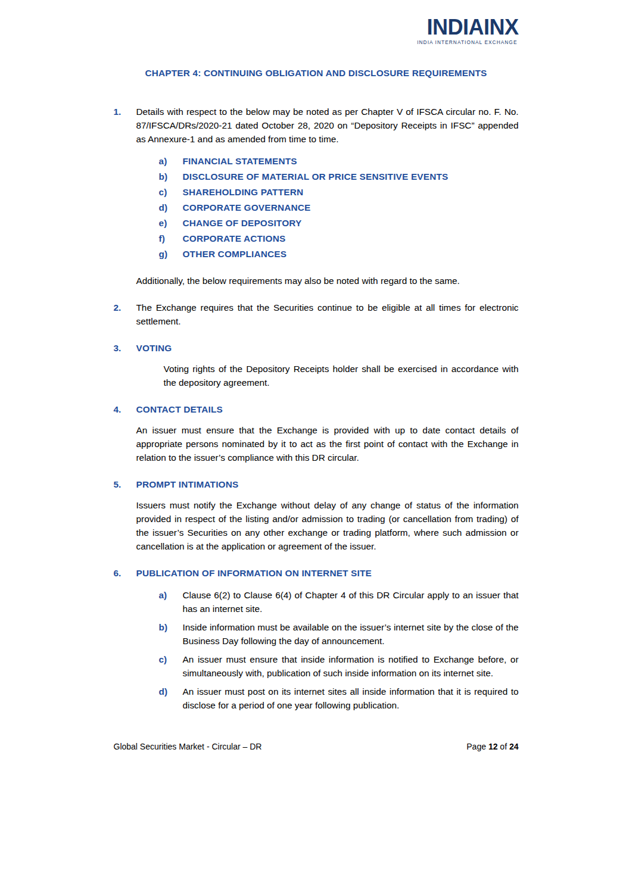INDIA IN X
INDIA INTERNATIONAL EXCHANGE
CHAPTER 4: CONTINUING OBLIGATION AND DISCLOSURE REQUIREMENTS
Details with respect to the below may be noted as per Chapter V of IFSCA circular no. F. No. 87/IFSCA/DRs/2020-21 dated October 28, 2020 on “Depository Receipts in IFSC” appended as Annexure-1 and as amended from time to time.
FINANCIAL STATEMENTS
DISCLOSURE OF MATERIAL OR PRICE SENSITIVE EVENTS
SHAREHOLDING PATTERN
CORPORATE GOVERNANCE
CHANGE OF DEPOSITORY
CORPORATE ACTIONS
OTHER COMPLIANCES
Additionally, the below requirements may also be noted with regard to the same.
The Exchange requires that the Securities continue to be eligible at all times for electronic settlement.
VOTING
Voting rights of the Depository Receipts holder shall be exercised in accordance with the depository agreement.
CONTACT DETAILS
An issuer must ensure that the Exchange is provided with up to date contact details of appropriate persons nominated by it to act as the first point of contact with the Exchange in relation to the issuer’s compliance with this DR circular.
PROMPT INTIMATIONS
Issuers must notify the Exchange without delay of any change of status of the information provided in respect of the listing and/or admission to trading (or cancellation from trading) of the issuer’s Securities on any other exchange or trading platform, where such admission or cancellation is at the application or agreement of the issuer.
PUBLICATION OF INFORMATION ON INTERNET SITE
Clause 6(2) to Clause 6(4) of Chapter 4 of this DR Circular apply to an issuer that has an internet site.
Inside information must be available on the issuer’s internet site by the close of the Business Day following the day of announcement.
An issuer must ensure that inside information is notified to Exchange before, or simultaneously with, publication of such inside information on its internet site.
An issuer must post on its internet sites all inside information that it is required to disclose for a period of one year following publication.
Global Securities Market - Circular – DR
Page 12 of 24